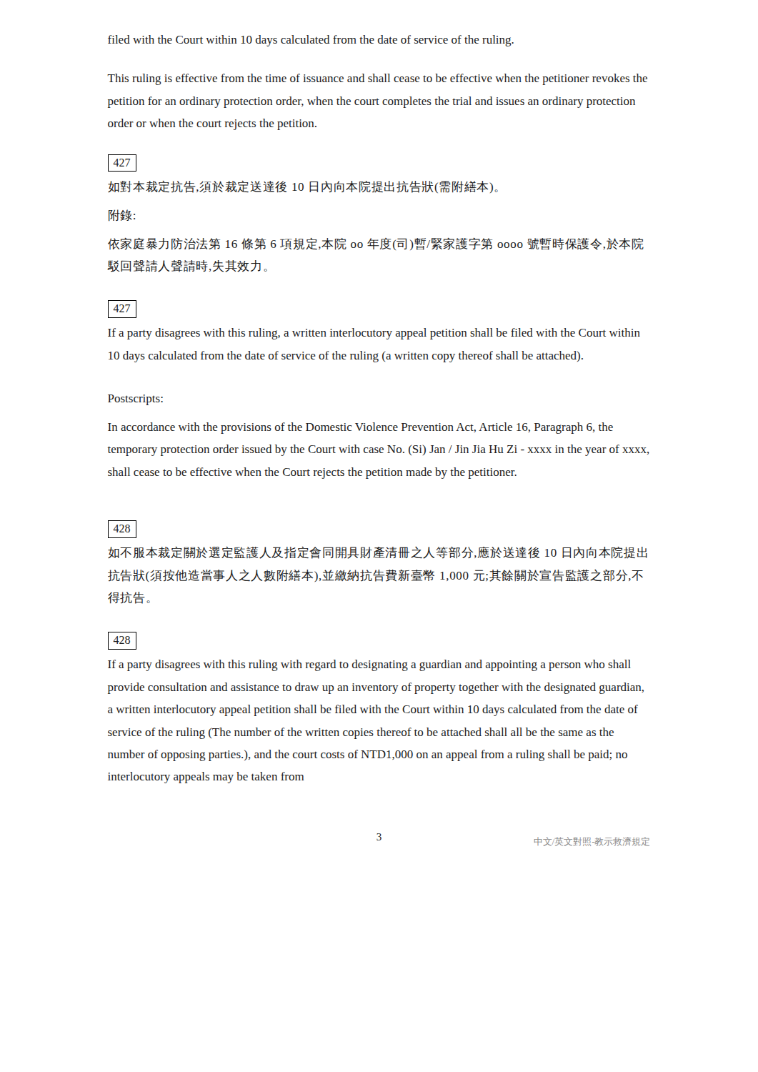filed with the Court within 10 days calculated from the date of service of the ruling.
This ruling is effective from the time of issuance and shall cease to be effective when the petitioner revokes the petition for an ordinary protection order, when the court completes the trial and issues an ordinary protection order or when the court rejects the petition.
427
如對本裁定抗告,須於裁定送達後 10 日內向本院提出抗告狀(需附繕本)。
附錄:
依家庭暴力防治法第 16 條第 6 項規定,本院 oo 年度(司)暫/緊家護字第 oooo 號暫時保護令,於本院駁回聲請人聲請時,失其效力。
427
If a party disagrees with this ruling, a written interlocutory appeal petition shall be filed with the Court within 10 days calculated from the date of service of the ruling (a written copy thereof shall be attached).
Postscripts:
In accordance with the provisions of the Domestic Violence Prevention Act, Article 16, Paragraph 6, the temporary protection order issued by the Court with case No. (Si) Jan / Jin Jia Hu Zi - xxxx in the year of xxxx, shall cease to be effective when the Court rejects the petition made by the petitioner.
428
如不服本裁定關於選定監護人及指定會同開具財產清冊之人等部分,應於送達後 10 日內向本院提出抗告狀(須按他造當事人之人數附繕本),並繳納抗告費新臺幣 1,000 元;其餘關於宣告監護之部分,不得抗告。
428
If a party disagrees with this ruling with regard to designating a guardian and appointing a person who shall provide consultation and assistance to draw up an inventory of property together with the designated guardian, a written interlocutory appeal petition shall be filed with the Court within 10 days calculated from the date of service of the ruling (The number of the written copies thereof to be attached shall all be the same as the number of opposing parties.), and the court costs of NTD1,000 on an appeal from a ruling shall be paid; no interlocutory appeals may be taken from
3
中文/英文對照-教示救濟規定